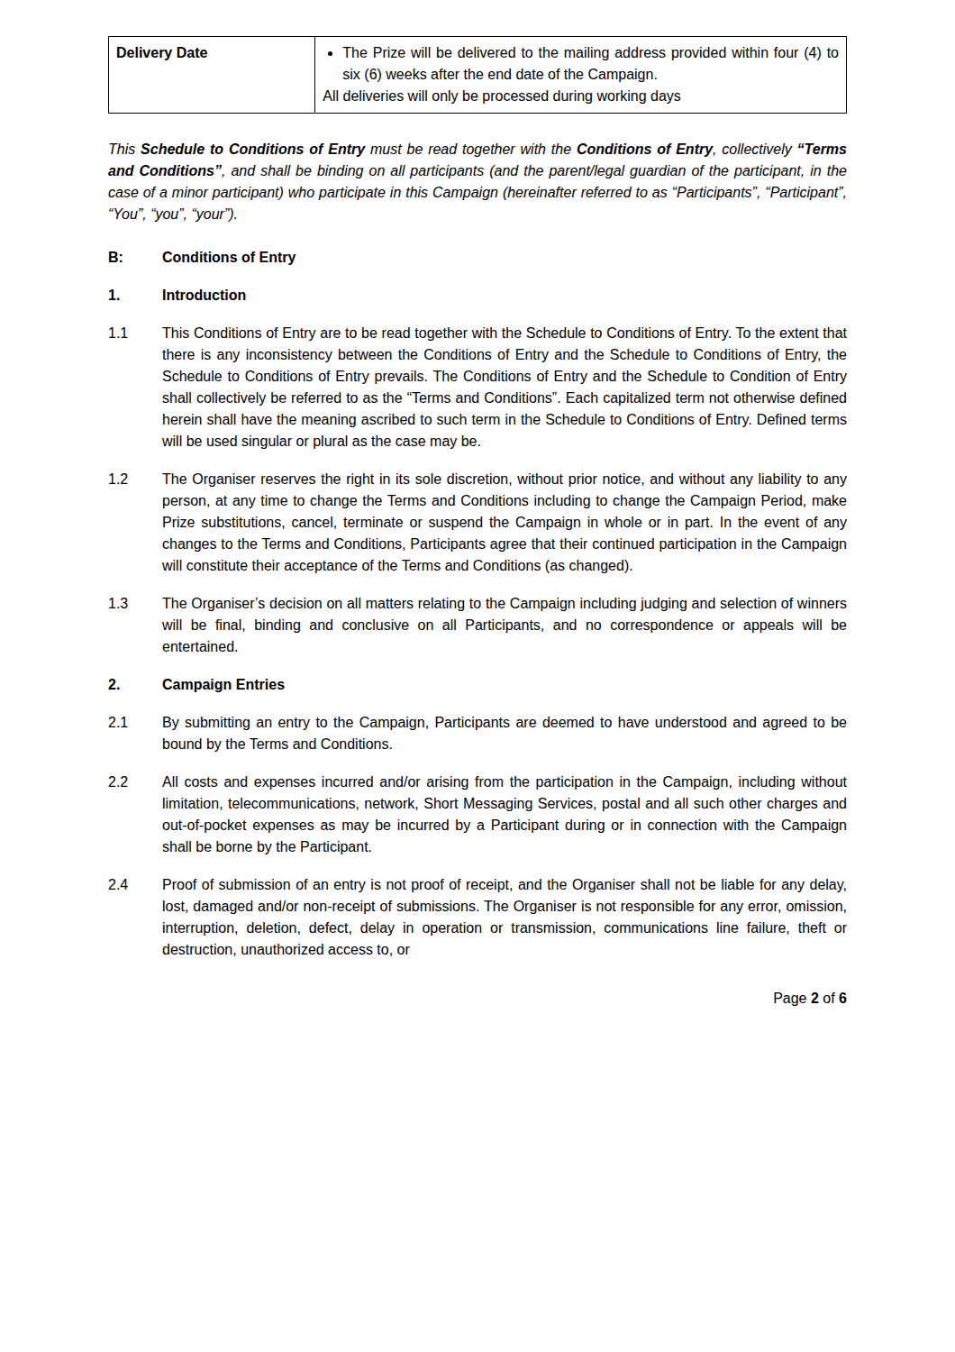| Delivery Date | The Prize will be delivered to the mailing address provided within four (4) to six (6) weeks after the end date of the Campaign. All deliveries will only be processed during working days |
This Schedule to Conditions of Entry must be read together with the Conditions of Entry, collectively “Terms and Conditions”, and shall be binding on all participants (and the parent/legal guardian of the participant, in the case of a minor participant) who participate in this Campaign (hereinafter referred to as “Participants”, “Participant”, “You”, “you”, “your”).
B: Conditions of Entry
1. Introduction
1.1 This Conditions of Entry are to be read together with the Schedule to Conditions of Entry. To the extent that there is any inconsistency between the Conditions of Entry and the Schedule to Conditions of Entry, the Schedule to Conditions of Entry prevails. The Conditions of Entry and the Schedule to Condition of Entry shall collectively be referred to as the “Terms and Conditions”. Each capitalized term not otherwise defined herein shall have the meaning ascribed to such term in the Schedule to Conditions of Entry. Defined terms will be used singular or plural as the case may be.
1.2 The Organiser reserves the right in its sole discretion, without prior notice, and without any liability to any person, at any time to change the Terms and Conditions including to change the Campaign Period, make Prize substitutions, cancel, terminate or suspend the Campaign in whole or in part. In the event of any changes to the Terms and Conditions, Participants agree that their continued participation in the Campaign will constitute their acceptance of the Terms and Conditions (as changed).
1.3 The Organiser’s decision on all matters relating to the Campaign including judging and selection of winners will be final, binding and conclusive on all Participants, and no correspondence or appeals will be entertained.
2. Campaign Entries
2.1 By submitting an entry to the Campaign, Participants are deemed to have understood and agreed to be bound by the Terms and Conditions.
2.2 All costs and expenses incurred and/or arising from the participation in the Campaign, including without limitation, telecommunications, network, Short Messaging Services, postal and all such other charges and out-of-pocket expenses as may be incurred by a Participant during or in connection with the Campaign shall be borne by the Participant.
2.4 Proof of submission of an entry is not proof of receipt, and the Organiser shall not be liable for any delay, lost, damaged and/or non-receipt of submissions. The Organiser is not responsible for any error, omission, interruption, deletion, defect, delay in operation or transmission, communications line failure, theft or destruction, unauthorized access to, or
Page 2 of 6